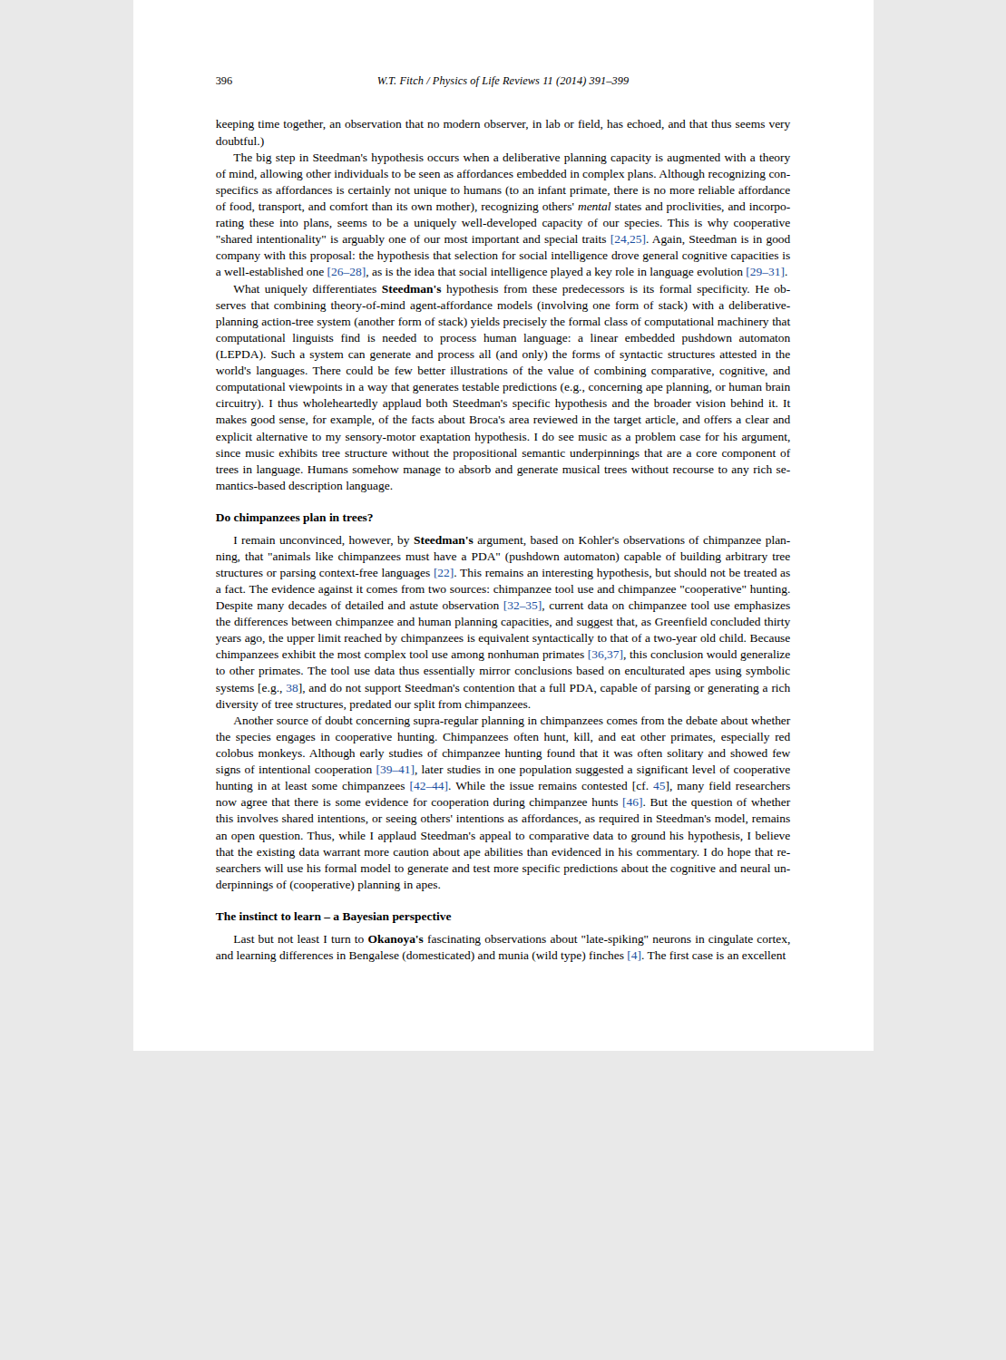396 W.T. Fitch / Physics of Life Reviews 11 (2014) 391–399
keeping time together, an observation that no modern observer, in lab or field, has echoed, and that thus seems very doubtful.)
The big step in Steedman's hypothesis occurs when a deliberative planning capacity is augmented with a theory of mind, allowing other individuals to be seen as affordances embedded in complex plans. Although recognizing conspecifics as affordances is certainly not unique to humans (to an infant primate, there is no more reliable affordance of food, transport, and comfort than its own mother), recognizing others' mental states and proclivities, and incorporating these into plans, seems to be a uniquely well-developed capacity of our species. This is why cooperative "shared intentionality" is arguably one of our most important and special traits [24,25]. Again, Steedman is in good company with this proposal: the hypothesis that selection for social intelligence drove general cognitive capacities is a well-established one [26–28], as is the idea that social intelligence played a key role in language evolution [29–31].
What uniquely differentiates Steedman's hypothesis from these predecessors is its formal specificity. He observes that combining theory-of-mind agent-affordance models (involving one form of stack) with a deliberative-planning action-tree system (another form of stack) yields precisely the formal class of computational machinery that computational linguists find is needed to process human language: a linear embedded pushdown automaton (LEPDA). Such a system can generate and process all (and only) the forms of syntactic structures attested in the world's languages. There could be few better illustrations of the value of combining comparative, cognitive, and computational viewpoints in a way that generates testable predictions (e.g., concerning ape planning, or human brain circuitry). I thus wholeheartedly applaud both Steedman's specific hypothesis and the broader vision behind it. It makes good sense, for example, of the facts about Broca's area reviewed in the target article, and offers a clear and explicit alternative to my sensory-motor exaptation hypothesis. I do see music as a problem case for his argument, since music exhibits tree structure without the propositional semantic underpinnings that are a core component of trees in language. Humans somehow manage to absorb and generate musical trees without recourse to any rich semantics-based description language.
Do chimpanzees plan in trees?
I remain unconvinced, however, by Steedman's argument, based on Kohler's observations of chimpanzee planning, that "animals like chimpanzees must have a PDA" (pushdown automaton) capable of building arbitrary tree structures or parsing context-free languages [22]. This remains an interesting hypothesis, but should not be treated as a fact. The evidence against it comes from two sources: chimpanzee tool use and chimpanzee "cooperative" hunting. Despite many decades of detailed and astute observation [32–35], current data on chimpanzee tool use emphasizes the differences between chimpanzee and human planning capacities, and suggest that, as Greenfield concluded thirty years ago, the upper limit reached by chimpanzees is equivalent syntactically to that of a two-year old child. Because chimpanzees exhibit the most complex tool use among nonhuman primates [36,37], this conclusion would generalize to other primates. The tool use data thus essentially mirror conclusions based on enculturated apes using symbolic systems [e.g., 38], and do not support Steedman's contention that a full PDA, capable of parsing or generating a rich diversity of tree structures, predated our split from chimpanzees.
Another source of doubt concerning supra-regular planning in chimpanzees comes from the debate about whether the species engages in cooperative hunting. Chimpanzees often hunt, kill, and eat other primates, especially red colobus monkeys. Although early studies of chimpanzee hunting found that it was often solitary and showed few signs of intentional cooperation [39–41], later studies in one population suggested a significant level of cooperative hunting in at least some chimpanzees [42–44]. While the issue remains contested [cf. 45], many field researchers now agree that there is some evidence for cooperation during chimpanzee hunts [46]. But the question of whether this involves shared intentions, or seeing others' intentions as affordances, as required in Steedman's model, remains an open question. Thus, while I applaud Steedman's appeal to comparative data to ground his hypothesis, I believe that the existing data warrant more caution about ape abilities than evidenced in his commentary. I do hope that researchers will use his formal model to generate and test more specific predictions about the cognitive and neural underpinnings of (cooperative) planning in apes.
The instinct to learn – a Bayesian perspective
Last but not least I turn to Okanoya's fascinating observations about "late-spiking" neurons in cingulate cortex, and learning differences in Bengalese (domesticated) and munia (wild type) finches [4]. The first case is an excellent